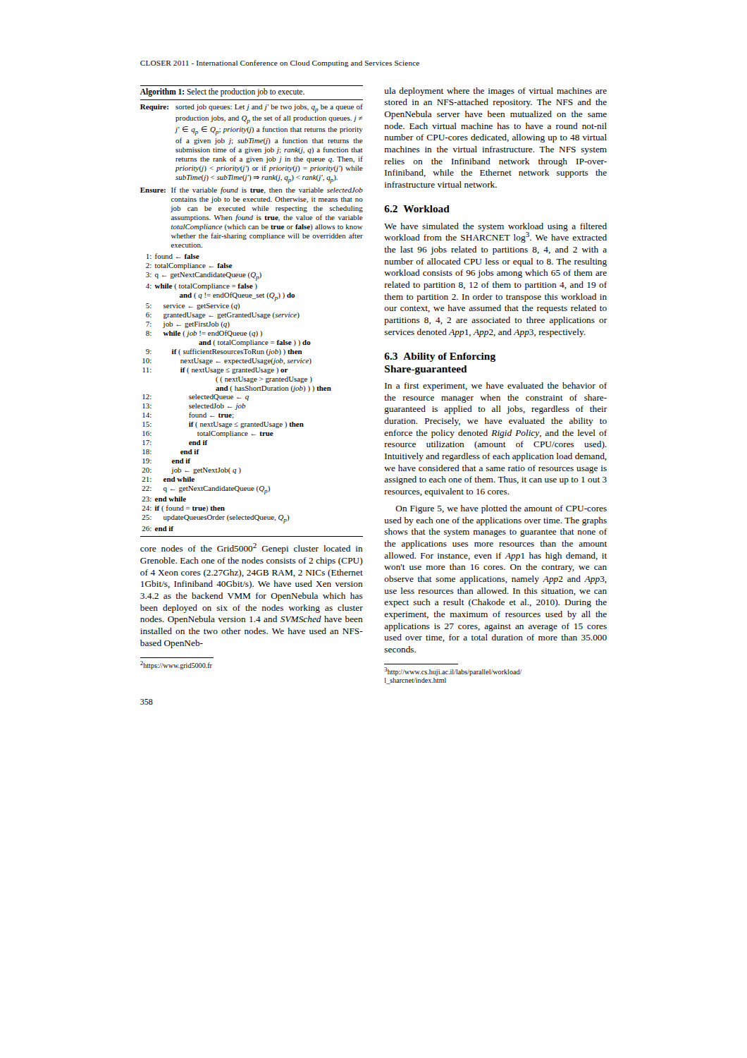CLOSER 2011 - International Conference on Cloud Computing and Services Science
Algorithm 1: Select the production job to execute.
Require: sorted job queues: Let j and j′ be two jobs, qp be a queue of production jobs, and Qp the set of all production queues. j ≠ j′ ∈ qp ∈ Qp; priority(j) a function that returns the priority of a given job j; subTime(j) a function that returns the submission time of a given job j; rank(j, q) a function that returns the rank of a given job j in the queue q. Then, if priority(j) < priority(j′) or if priority(j) = priority(j′) while subTime(j) < subTime(j′) ⇒ rank(j, qp) < rank(j′, qp).
Ensure: If the variable found is true, then the variable selectedJob contains the job to be executed. Otherwise, it means that no job can be executed while respecting the scheduling assumptions. When found is true, the value of the variable totalCompliance (which can be true or false) allows to know whether the fair-sharing compliance will be overridden after execution.
found ← false
totalCompliance ← false
q ← getNextCandidateQueue (Qp)
while ( totalCompliance = false ) and ( q != endOfQueue_set (Qp) ) do
service ← getService (q)
grantedUsage ← getGrantedUsage (service)
job ← getFirstJob (q)
while ( job != endOfQueue (q) ) and ( totalCompliance = false ) ) do
if ( sufficientResourcesToRun (job) ) then
nextUsage ← expectedUsage(job, service)
if ( nextUsage ≤ grantedUsage ) or ( ( nextUsage > grantedUsage ) and ( hasShortDuration (job) ) ) then
selectedQueue ← q
selectedJob ← job
found ← true;
if ( nextUsage ≤ grantedUsage ) then
totalCompliance ← true
end if
end if
end if
job ← getNextJob( q )
end while
q ← getNextCandidateQueue (Qp)
end while
if ( found = true) then
updateQueuesOrder (selectedQueue, Qp)
end if
core nodes of the Grid50002 Genepi cluster located in Grenoble. Each one of the nodes consists of 2 chips (CPU) of 4 Xeon cores (2.27Ghz), 24GB RAM, 2 NICs (Ethernet 1Gbit/s, Infiniband 40Gbit/s). We have used Xen version 3.4.2 as the backend VMM for OpenNebula which has been deployed on six of the nodes working as cluster nodes. OpenNebula version 1.4 and SVMSched have been installed on the two other nodes. We have used an NFS-based OpenNeb-
2https://www.grid5000.fr
ula deployment where the images of virtual machines are stored in an NFS-attached repository. The NFS and the OpenNebula server have been mutualized on the same node. Each virtual machine has to have a round not-nil number of CPU-cores dedicated, allowing up to 48 virtual machines in the virtual infrastructure. The NFS system relies on the Infiniband network through IP-over-Infiniband, while the Ethernet network supports the infrastructure virtual network.
6.2 Workload
We have simulated the system workload using a filtered workload from the SHARCNET log3. We have extracted the last 96 jobs related to partitions 8, 4, and 2 with a number of allocated CPU less or equal to 8. The resulting workload consists of 96 jobs among which 65 of them are related to partition 8, 12 of them to partition 4, and 19 of them to partition 2. In order to transpose this workload in our context, we have assumed that the requests related to partitions 8, 4, 2 are associated to three applications or services denoted App1, App2, and App3, respectively.
6.3 Ability of Enforcing
Share-guaranteed
In a first experiment, we have evaluated the behavior of the resource manager when the constraint of share-guaranteed is applied to all jobs, regardless of their duration. Precisely, we have evaluated the ability to enforce the policy denoted Rigid Policy, and the level of resource utilization (amount of CPU/cores used). Intuitively and regardless of each application load demand, we have considered that a same ratio of resources usage is assigned to each one of them. Thus, it can use up to 1 out 3 resources, equivalent to 16 cores.
On Figure 5, we have plotted the amount of CPU-cores used by each one of the applications over time. The graphs shows that the system manages to guarantee that none of the applications uses more resources than the amount allowed. For instance, even if App1 has high demand, it won't use more than 16 cores. On the contrary, we can observe that some applications, namely App2 and App3, use less resources than allowed. In this situation, we can expect such a result (Chakode et al., 2010). During the experiment, the maximum of resources used by all the applications is 27 cores, against an average of 15 cores used over time, for a total duration of more than 35.000 seconds.
3http://www.cs.huji.ac.il/labs/parallel/workload/
l_sharcnet/index.html
358